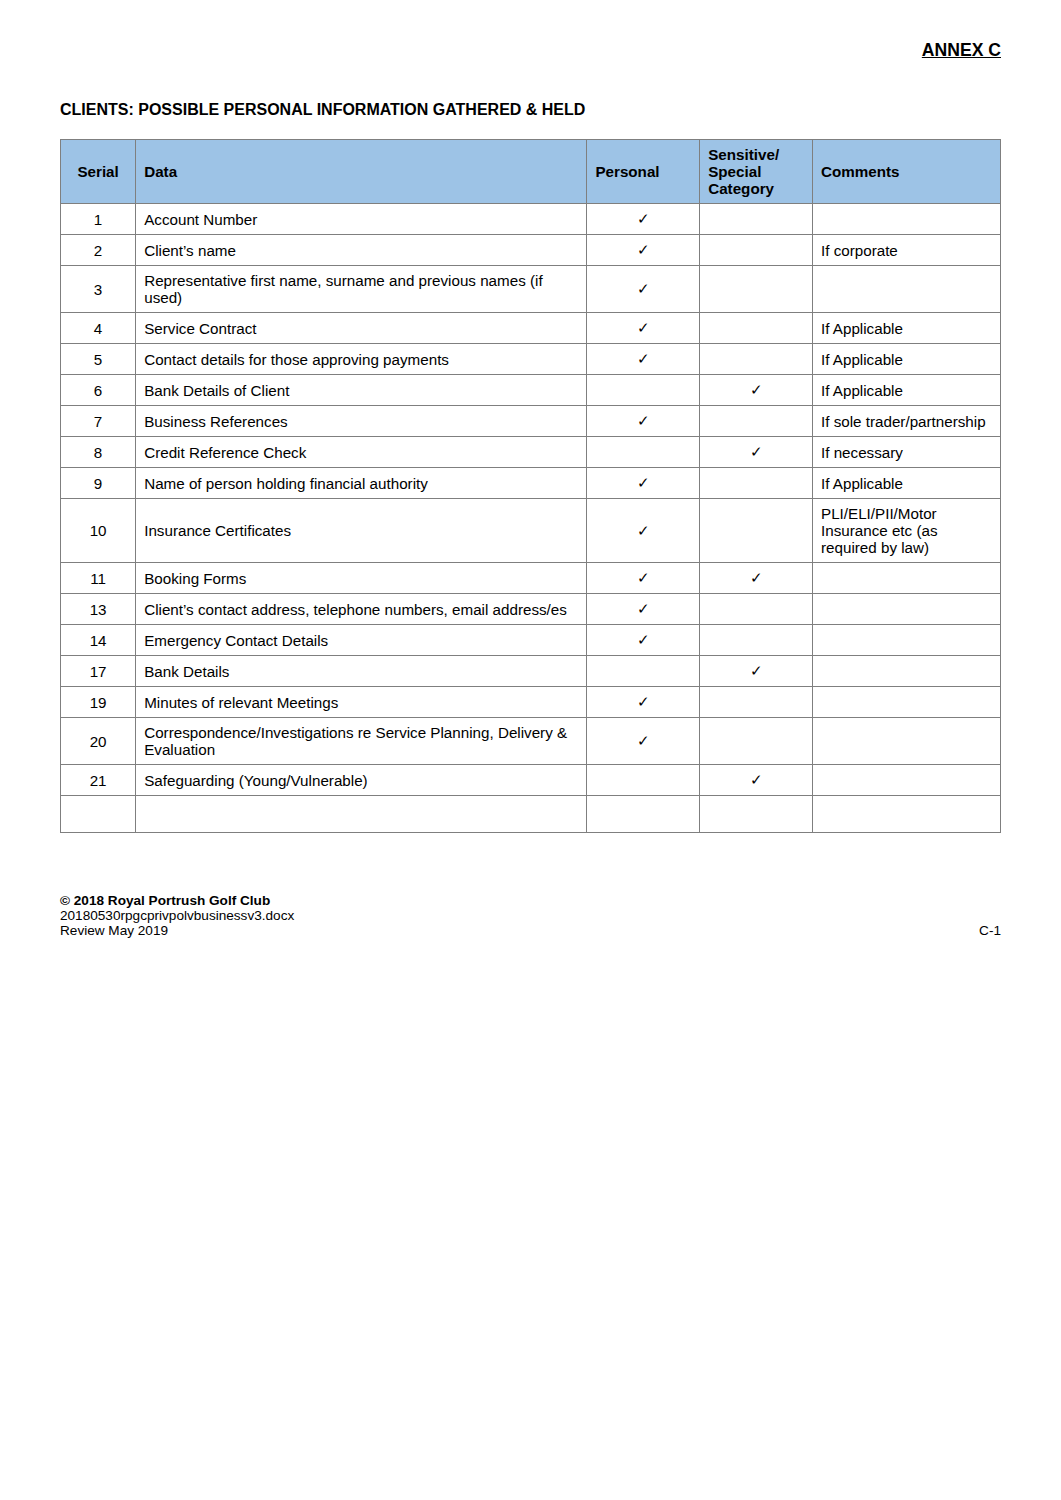ANNEX C
Clients: Possible Personal Information Gathered & Held
| Serial | Data | Personal | Sensitive/ Special Category | Comments |
| --- | --- | --- | --- | --- |
| 1 | Account Number | ✓ | | |
| 2 | Client’s name | ✓ | | If corporate |
| 3 | Representative first name, surname and previous names (if used) | ✓ | | |
| 4 | Service Contract | ✓ | | If Applicable |
| 5 | Contact details for those approving payments | ✓ | | If Applicable |
| 6 | Bank Details of Client | | ✓ | If Applicable |
| 7 | Business References | ✓ | | If sole trader/partnership |
| 8 | Credit Reference Check | | ✓ | If necessary |
| 9 | Name of person holding financial authority | ✓ | | If Applicable |
| 10 | Insurance Certificates | ✓ | | PLI/ELI/PII/Motor Insurance etc (as required by law) |
| 11 | Booking Forms | ✓ | ✓ | |
| 13 | Client’s contact address, telephone numbers, email address/es | ✓ | | |
| 14 | Emergency Contact Details | ✓ | | |
| 17 | Bank Details | | ✓ | |
| 19 | Minutes of relevant Meetings | ✓ | | |
| 20 | Correspondence/Investigations re Service Planning, Delivery & Evaluation | ✓ | | |
| 21 | Safeguarding (Young/Vulnerable) | | ✓ | |
© 2018 Royal Portrush Golf Club 20180530rpgcprivpolvbusinessv3.docx Review May 2019
C-1